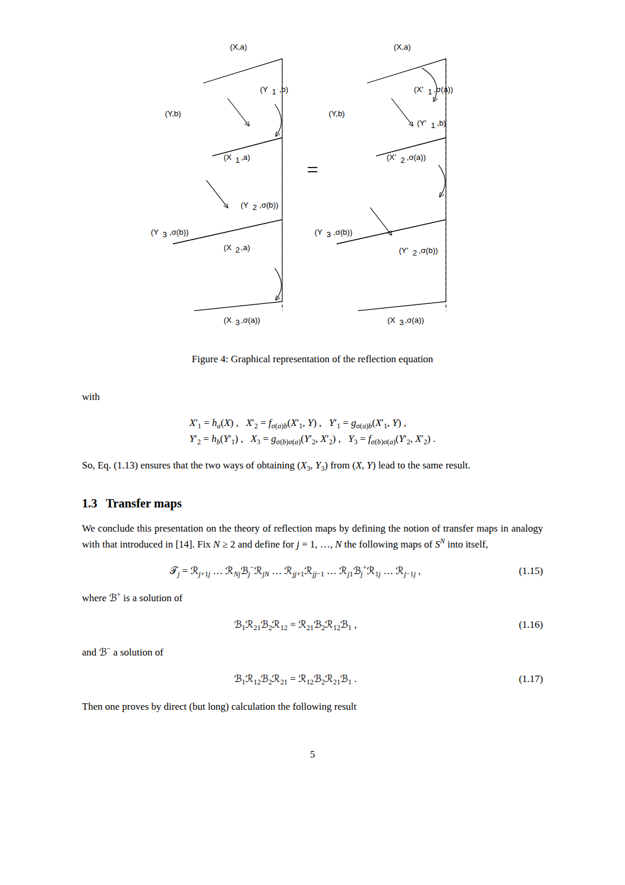(X,a) (Y 1 ,b) (Y,b) (X 1 ,a) (Y 2 ,σ(b)) (Y 3 ,σ(b)) (X 2 ,a) (X 3 ,σ(a)) = (X,a) (X′ 1 ,σ(a)) (Y,b) (Y′ 1 ,b) (X′ 2 ,σ(a)) (Y 3 ,σ(b)) (Y′ 2 ,σ(b)) (X 3 ,σ(a))
Figure 4: Graphical representation of the reflection equation
with
X′1 = ha(X) , X′2 = fσ(a)b(X′1, Y) , Y′1 = gσ(a)b(X′1, Y) ,
Y′2 = hb(Y′1) , X3 = gσ(b)σ(a)(Y′2, X′2) , Y3 = fσ(b)σ(a)(Y′2, X′2) .
So, Eq. (1.13) ensures that the two ways of obtaining (X3, Y3) from (X, Y) lead to the same result.
1.3 Transfer maps
We conclude this presentation on the theory of reflection maps by defining the notion of transfer maps in analogy with that introduced in [14]. Fix N ≥ 2 and define for j = 1, …, N the following maps of SN into itself,
𝒯j = ℛj+1j … ℛNjℬj−ℛjN … ℛjj+1ℛjj−1 … ℛj1ℬj+ℛ1j … ℛj−1j ,
(1.15)
where ℬ+ is a solution of
ℬ1ℛ21ℬ2ℛ12 = ℛ21ℬ2ℛ12ℬ1 ,
(1.16)
and ℬ− a solution of
ℬ1ℛ12ℬ2ℛ21 = ℛ12ℬ2ℛ21ℬ1 .
(1.17)
Then one proves by direct (but long) calculation the following result
5